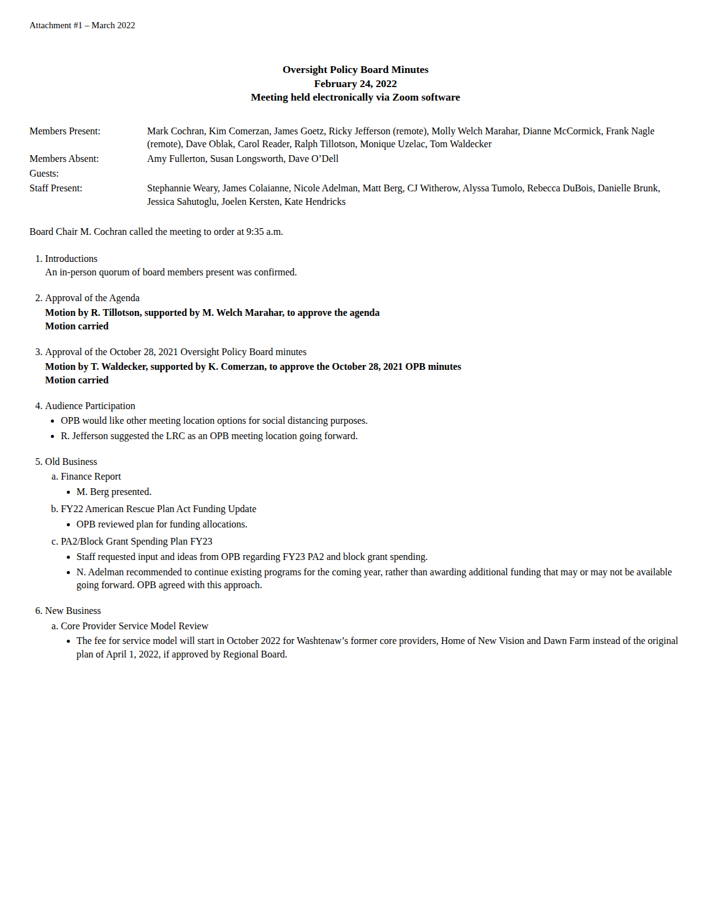Attachment #1 – March 2022
Oversight Policy Board Minutes February 24, 2022 Meeting held electronically via Zoom software
| Members Present: | Mark Cochran, Kim Comerzan, James Goetz, Ricky Jefferson (remote), Molly Welch Marahar, Dianne McCormick, Frank Nagle (remote), Dave Oblak, Carol Reader, Ralph Tillotson, Monique Uzelac, Tom Waldecker |
| Members Absent: | Amy Fullerton, Susan Longsworth, Dave O’Dell |
| Guests: | |
| Staff Present: | Stephannie Weary, James Colaianne, Nicole Adelman, Matt Berg, CJ Witherow, Alyssa Tumolo, Rebecca DuBois, Danielle Brunk, Jessica Sahutoglu, Joelen Kersten, Kate Hendricks |
Board Chair M. Cochran called the meeting to order at 9:35 a.m.
Introductions An in-person quorum of board members present was confirmed.
Approval of the Agenda
Motion by R. Tillotson, supported by M. Welch Marahar, to approve the agenda Motion carried
Approval of the October 28, 2021 Oversight Policy Board minutes
Motion by T. Waldecker, supported by K. Comerzan, to approve the October 28, 2021 OPB minutes Motion carried
Audience Participation
OPB would like other meeting location options for social distancing purposes.
R. Jefferson suggested the LRC as an OPB meeting location going forward.
Old Business
Finance Report
M. Berg presented.
FY22 American Rescue Plan Act Funding Update
OPB reviewed plan for funding allocations.
PA2/Block Grant Spending Plan FY23
Staff requested input and ideas from OPB regarding FY23 PA2 and block grant spending.
N. Adelman recommended to continue existing programs for the coming year, rather than awarding additional funding that may or may not be available going forward. OPB agreed with this approach.
New Business
Core Provider Service Model Review
The fee for service model will start in October 2022 for Washtenaw’s former core providers, Home of New Vision and Dawn Farm instead of the original plan of April 1, 2022, if approved by Regional Board.